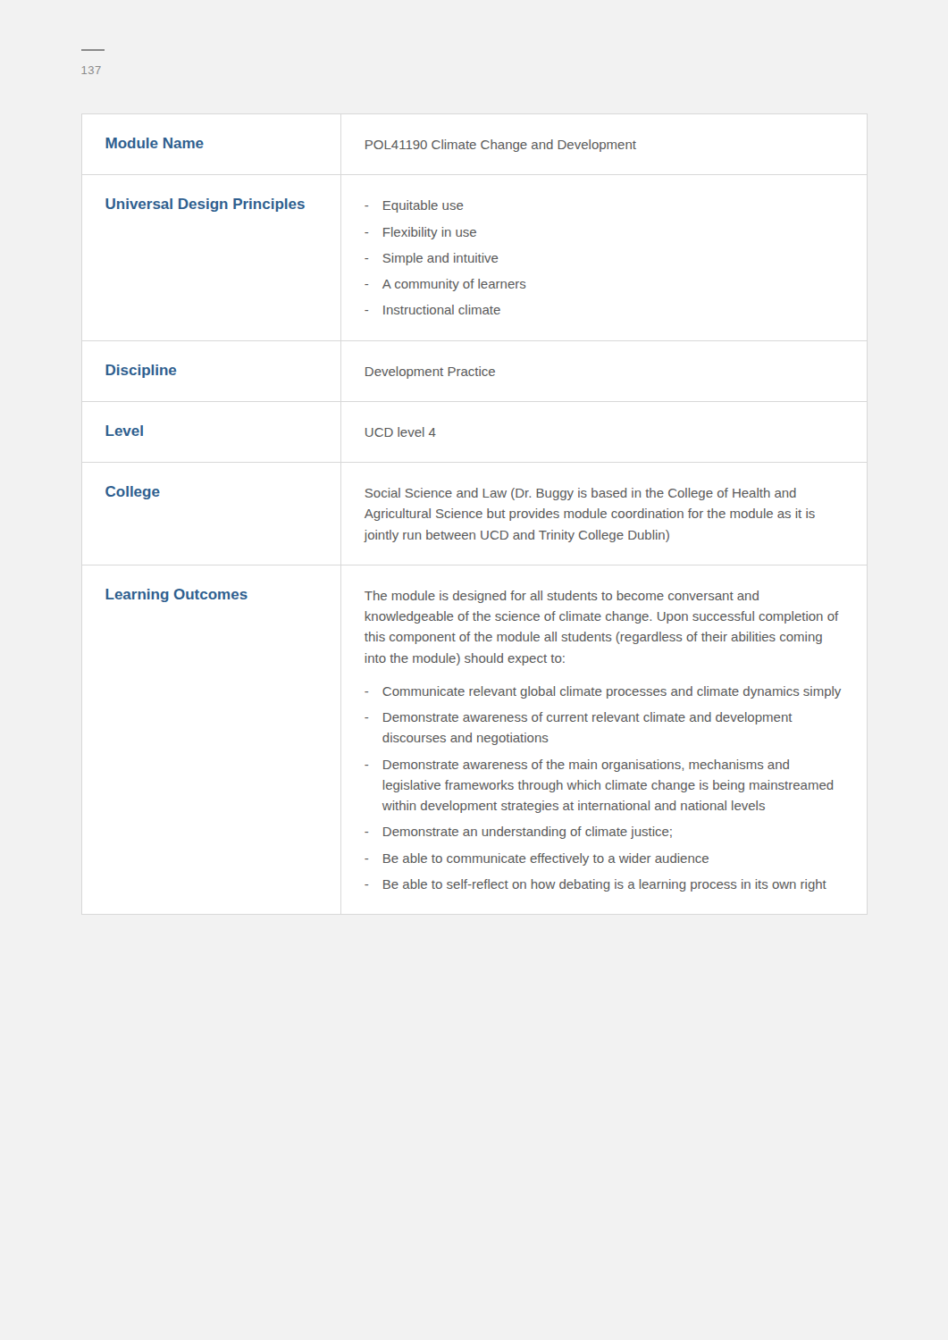137
| Module Name | POL41190 Climate Change and Development |
| Universal Design Principles | Equitable use Flexibility in use Simple and intuitive A community of learners Instructional climate |
| Discipline | Development Practice |
| Level | UCD level 4 |
| College | Social Science and Law (Dr. Buggy is based in the College of Health and Agricultural Science but provides module coordination for the module as it is jointly run between UCD and Trinity College Dublin) |
| Learning Outcomes | The module is designed for all students to become conversant and knowledgeable of the science of climate change. Upon successful completion of this component of the module all students (regardless of their abilities coming into the module) should expect to: Communicate relevant global climate processes and climate dynamics simply Demonstrate awareness of current relevant climate and development discourses and negotiations Demonstrate awareness of the main organisations, mechanisms and legislative frameworks through which climate change is being mainstreamed within development strategies at international and national levels Demonstrate an understanding of climate justice; Be able to communicate effectively to a wider audience Be able to self-reflect on how debating is a learning process in its own right |